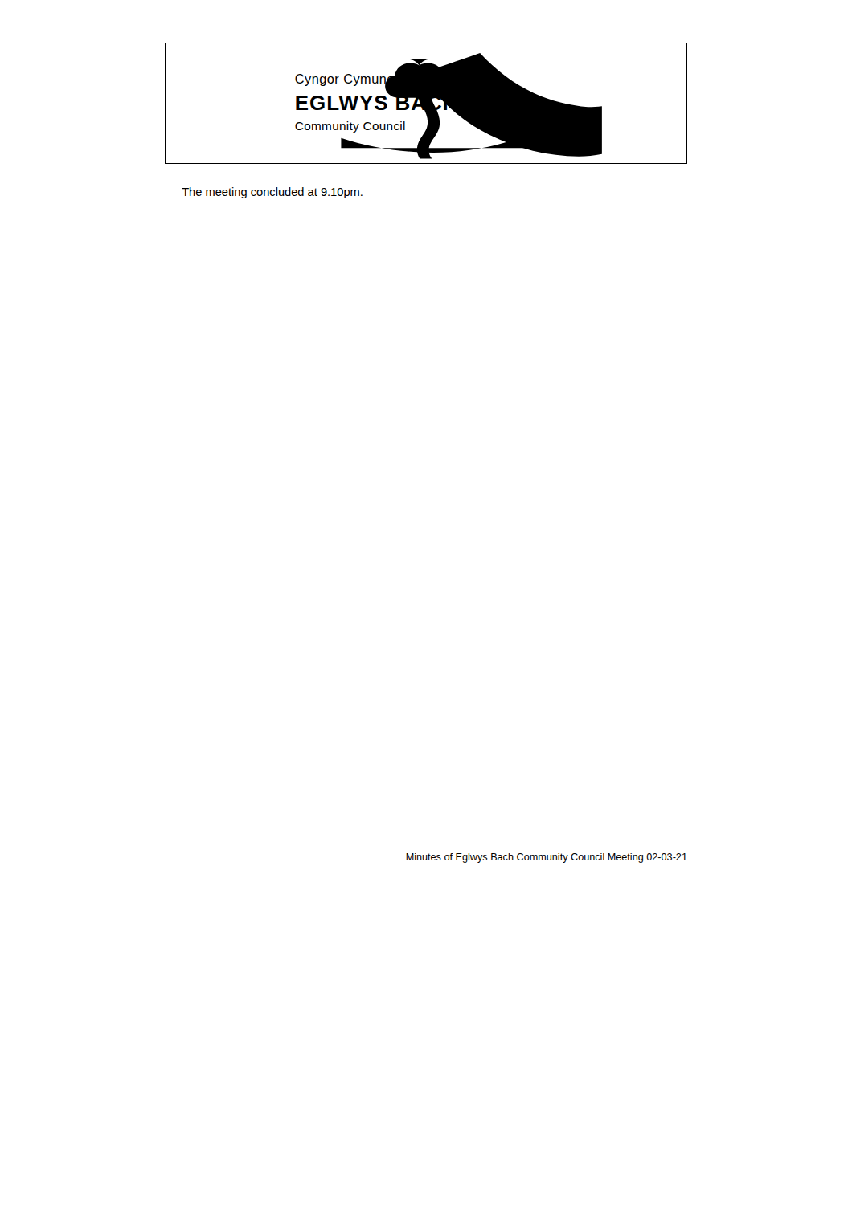Cyngor Cymuned EGLWYS BACH Community Council
The meeting concluded at 9.10pm.
Minutes of Eglwys Bach Community Council Meeting 02-03-21